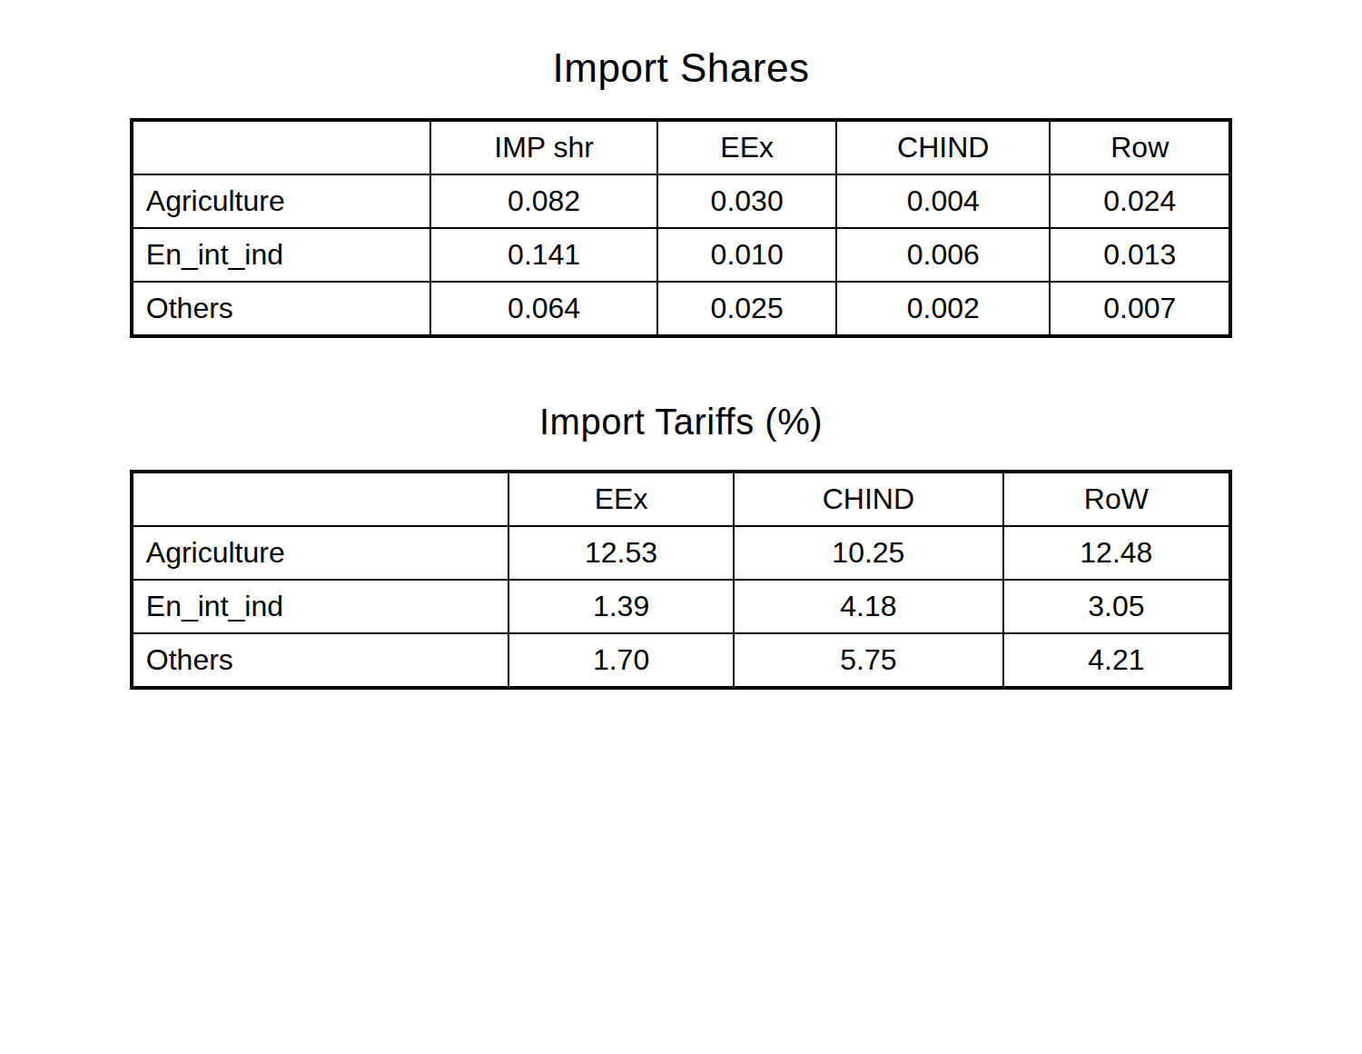Import Shares
| | IMP shr | EEx | CHIND | Row |
| --- | --- | --- | --- | --- |
| Agriculture | 0.082 | 0.030 | 0.004 | 0.024 |
| En_int_ind | 0.141 | 0.010 | 0.006 | 0.013 |
| Others | 0.064 | 0.025 | 0.002 | 0.007 |
Import Tariffs (%)
| | EEx | CHIND | RoW |
| --- | --- | --- | --- |
| Agriculture | 12.53 | 10.25 | 12.48 |
| En_int_ind | 1.39 | 4.18 | 3.05 |
| Others | 1.70 | 5.75 | 4.21 |